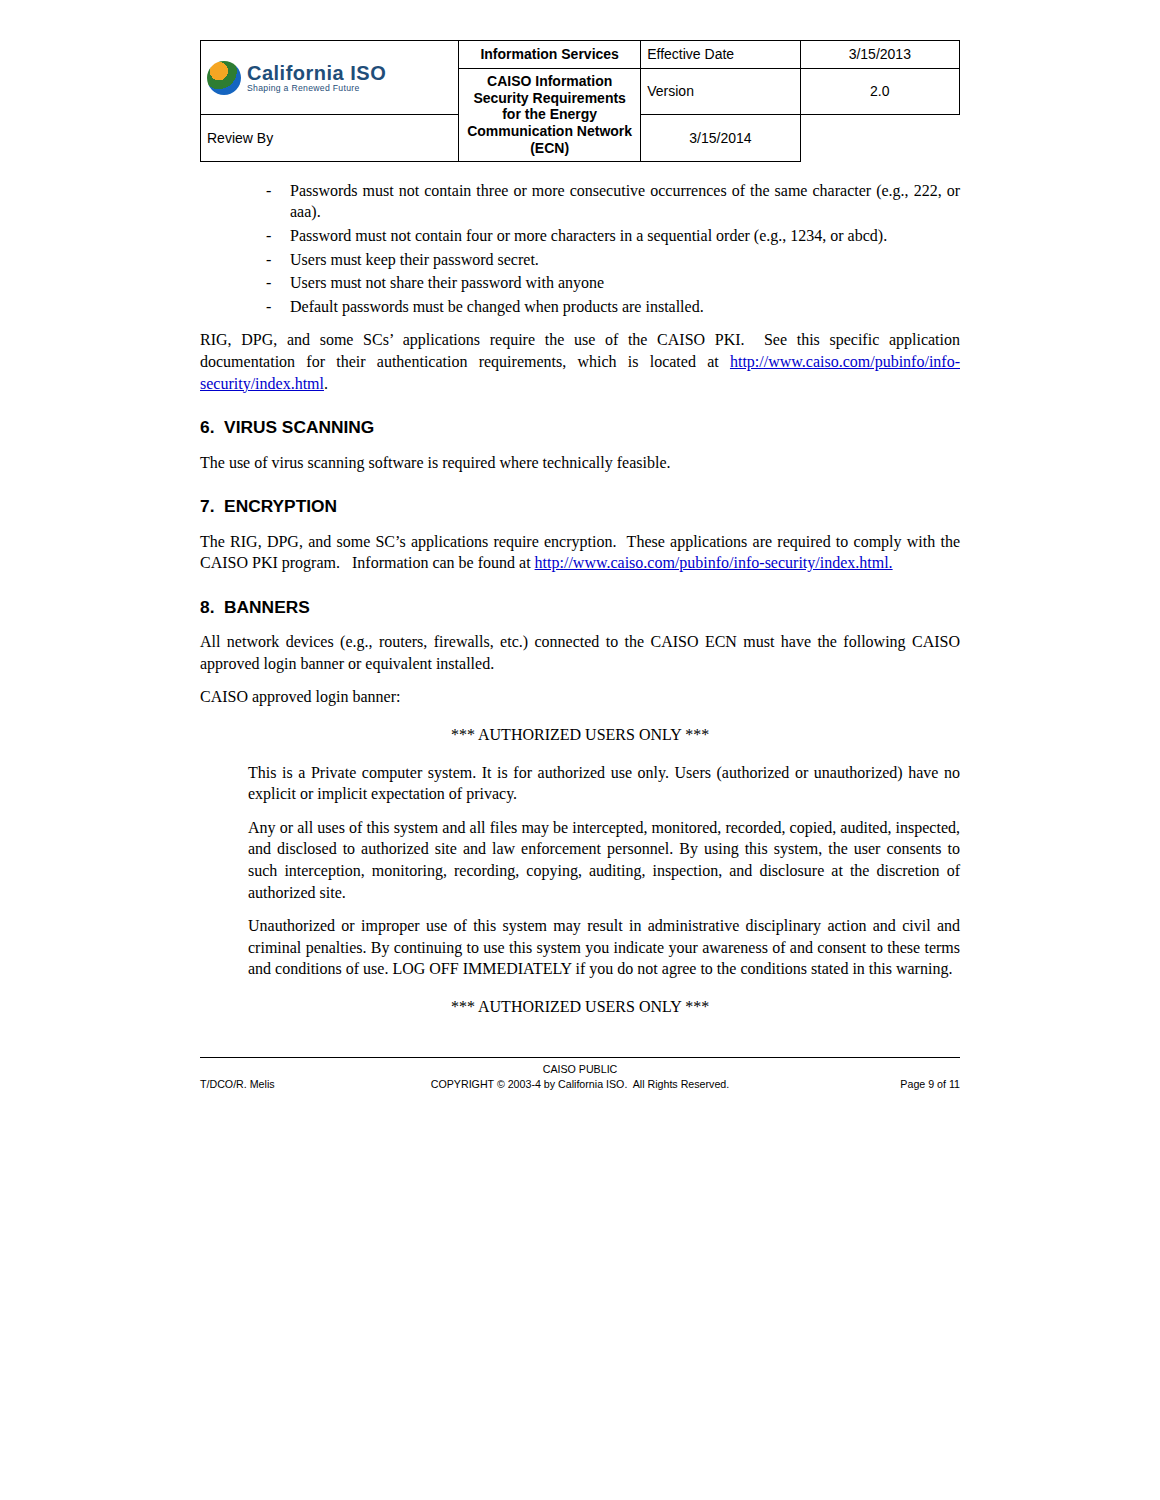| California ISO Shaping a Renewed Future | Information Services | Effective Date | 3/15/2013 |
| CAISO Information Security Requirements for the Energy Communication Network (ECN) | Version | 2.0 |
| Review By | 3/15/2014 |
Passwords must not contain three or more consecutive occurrences of the same character (e.g., 222, or aaa).
Password must not contain four or more characters in a sequential order (e.g., 1234, or abcd).
Users must keep their password secret.
Users must not share their password with anyone
Default passwords must be changed when products are installed.
RIG, DPG, and some SCs’ applications require the use of the CAISO PKI. See this specific application documentation for their authentication requirements, which is located at http://www.caiso.com/pubinfo/info-security/index.html.
6. VIRUS SCANNING
The use of virus scanning software is required where technically feasible.
7. ENCRYPTION
The RIG, DPG, and some SC’s applications require encryption. These applications are required to comply with the CAISO PKI program. Information can be found at http://www.caiso.com/pubinfo/info-security/index.html.
8. BANNERS
All network devices (e.g., routers, firewalls, etc.) connected to the CAISO ECN must have the following CAISO approved login banner or equivalent installed.
CAISO approved login banner:
*** AUTHORIZED USERS ONLY ***
This is a Private computer system. It is for authorized use only. Users (authorized or unauthorized) have no explicit or implicit expectation of privacy.
Any or all uses of this system and all files may be intercepted, monitored, recorded, copied, audited, inspected, and disclosed to authorized site and law enforcement personnel. By using this system, the user consents to such interception, monitoring, recording, copying, auditing, inspection, and disclosure at the discretion of authorized site.
Unauthorized or improper use of this system may result in administrative disciplinary action and civil and criminal penalties. By continuing to use this system you indicate your awareness of and consent to these terms and conditions of use. LOG OFF IMMEDIATELY if you do not agree to the conditions stated in this warning.
*** AUTHORIZED USERS ONLY ***
CAISO PUBLIC
T/DCO/R. Melis
COPYRIGHT © 2003-4 by California ISO. All Rights Reserved.
Page 9 of 11